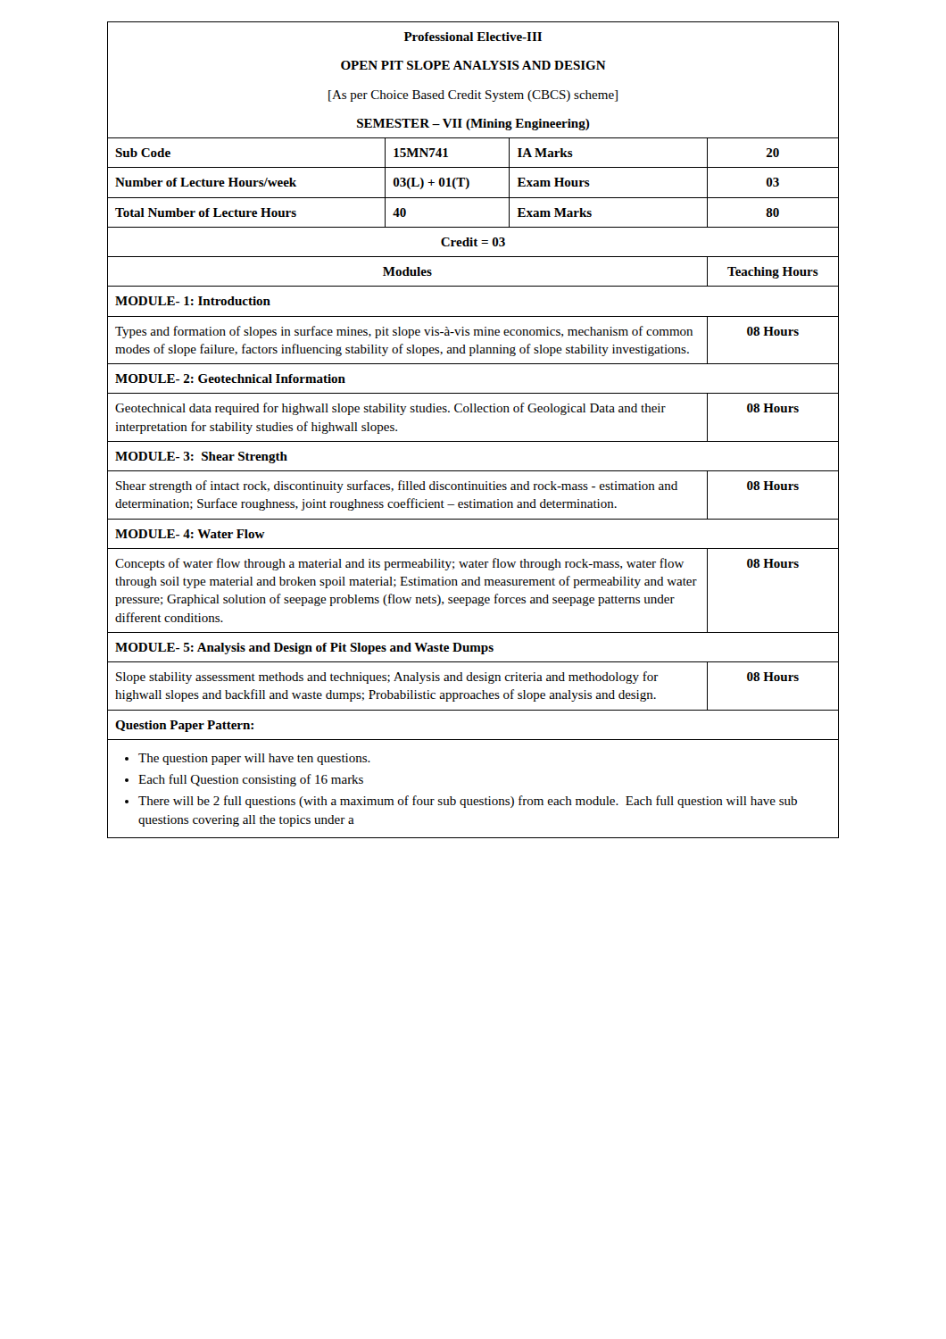| Professional Elective-III |
| OPEN PIT SLOPE ANALYSIS AND DESIGN |
| [As per Choice Based Credit System (CBCS) scheme] |
| SEMESTER – VII (Mining Engineering) |
| Sub Code | 15MN741 | IA Marks | 20 |
| Number of Lecture Hours/week | 03(L) + 01(T) | Exam Hours | 03 |
| Total Number of Lecture Hours | 40 | Exam Marks | 80 |
| Credit = 03 |
| Modules | Teaching Hours |
| MODULE- 1: Introduction |
| Types and formation of slopes in surface mines, pit slope vis-à-vis mine economics, mechanism of common modes of slope failure, factors influencing stability of slopes, and planning of slope stability investigations. | 08 Hours |
| MODULE- 2: Geotechnical Information |
| Geotechnical data required for highwall slope stability studies. Collection of Geological Data and their interpretation for stability studies of highwall slopes. | 08 Hours |
| MODULE- 3: Shear Strength |
| Shear strength of intact rock, discontinuity surfaces, filled discontinuities and rock-mass - estimation and determination; Surface roughness, joint roughness coefficient – estimation and determination. | 08 Hours |
| MODULE- 4: Water Flow |
| Concepts of water flow through a material and its permeability; water flow through rock-mass, water flow through soil type material and broken spoil material; Estimation and measurement of permeability and water pressure; Graphical solution of seepage problems (flow nets), seepage forces and seepage patterns under different conditions. | 08 Hours |
| MODULE- 5: Analysis and Design of Pit Slopes and Waste Dumps |
| Slope stability assessment methods and techniques; Analysis and design criteria and methodology for highwall slopes and backfill and waste dumps; Probabilistic approaches of slope analysis and design. | 08 Hours |
| Question Paper Pattern: |
| The question paper will have ten questions. Each full Question consisting of 16 marks There will be 2 full questions (with a maximum of four sub questions) from each module. Each full question will have sub questions covering all the topics under a |